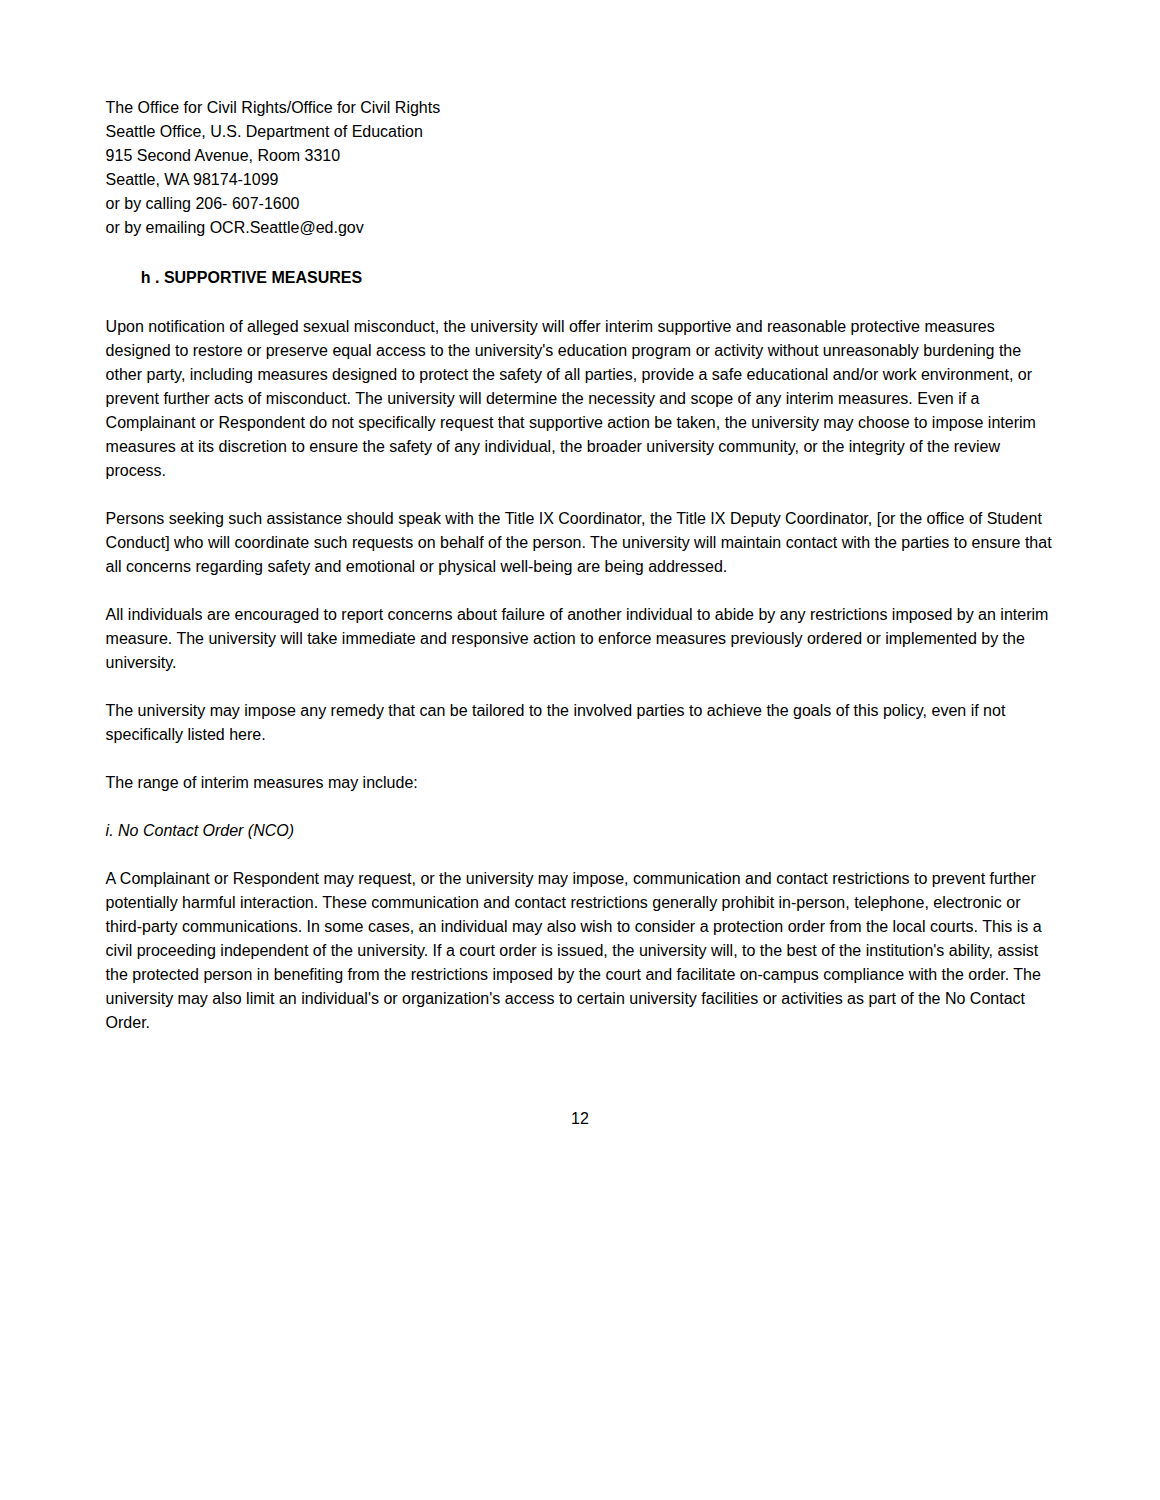The Office for Civil Rights/Office for Civil Rights
Seattle Office, U.S. Department of Education
915 Second Avenue, Room 3310
Seattle, WA 98174-1099
or by calling 206- 607-1600
or by emailing OCR.Seattle@ed.gov
h . SUPPORTIVE MEASURES
Upon notification of alleged sexual misconduct, the university will offer interim supportive and reasonable protective measures designed to restore or preserve equal access to the university's education program or activity without unreasonably burdening the other party, including measures designed to protect the safety of all parties, provide a safe educational and/or work environment, or prevent further acts of misconduct. The university will determine the necessity and scope of any interim measures. Even if a Complainant or Respondent do not specifically request that supportive action be taken, the university may choose to impose interim measures at its discretion to ensure the safety of any individual, the broader university community, or the integrity of the review process.
Persons seeking such assistance should speak with the Title IX Coordinator, the Title IX Deputy Coordinator, [or the office of Student Conduct] who will coordinate such requests on behalf of the person. The university will maintain contact with the parties to ensure that all concerns regarding safety and emotional or physical well-being are being addressed.
All individuals are encouraged to report concerns about failure of another individual to abide by any restrictions imposed by an interim measure. The university will take immediate and responsive action to enforce measures previously ordered or implemented by the university.
The university may impose any remedy that can be tailored to the involved parties to achieve the goals of this policy, even if not specifically listed here.
The range of interim measures may include:
i. No Contact Order (NCO)
A Complainant or Respondent may request, or the university may impose, communication and contact restrictions to prevent further potentially harmful interaction. These communication and contact restrictions generally prohibit in-person, telephone, electronic or third-party communications. In some cases, an individual may also wish to consider a protection order from the local courts. This is a civil proceeding independent of the university. If a court order is issued, the university will, to the best of the institution's ability, assist the protected person in benefiting from the restrictions imposed by the court and facilitate on-campus compliance with the order. The university may also limit an individual's or organization's access to certain university facilities or activities as part of the No Contact Order.
12